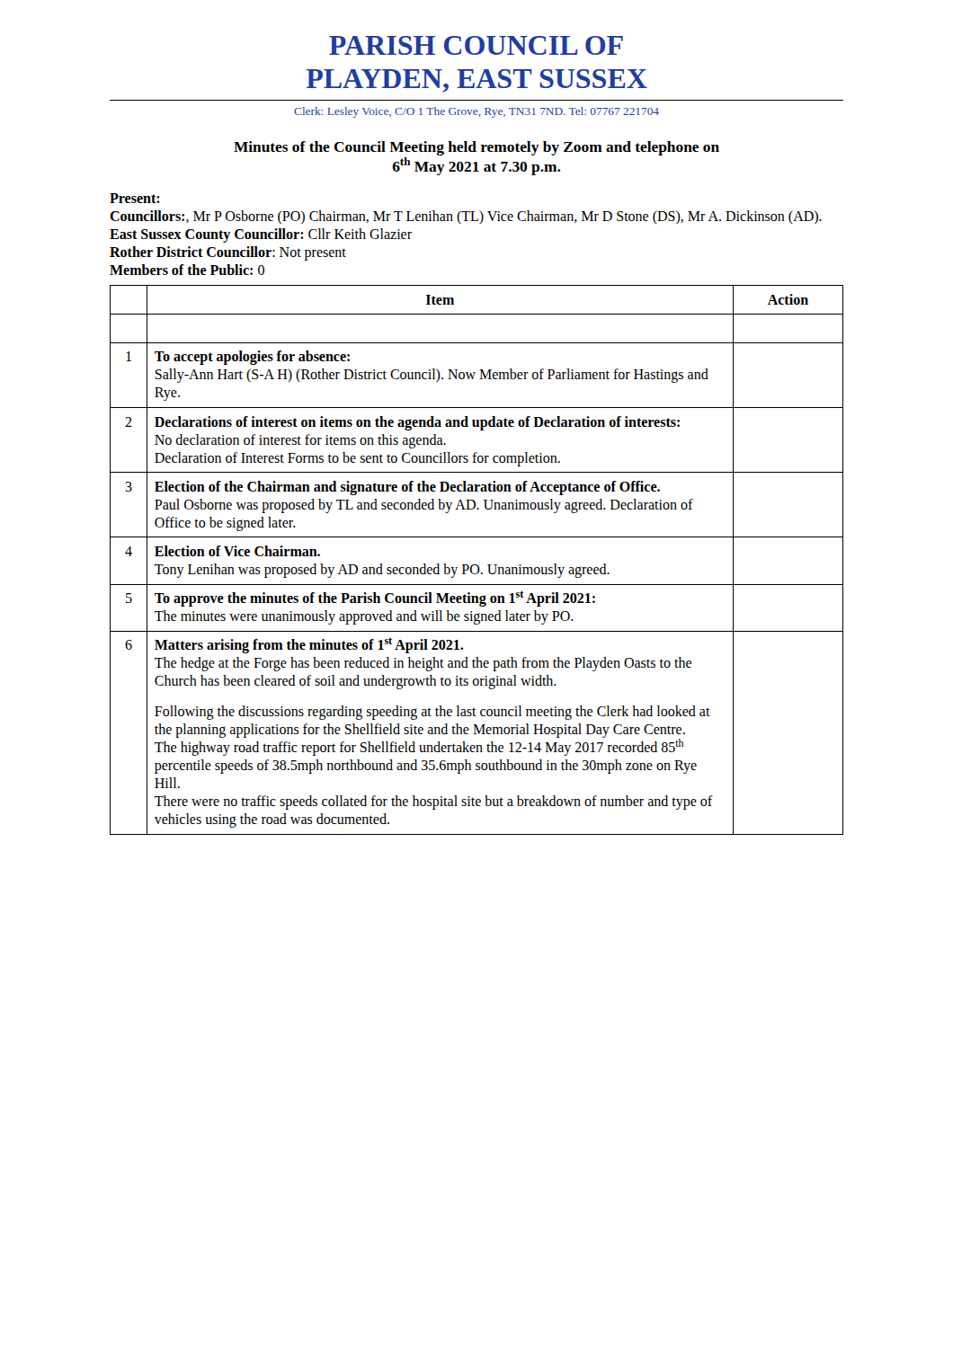PARISH COUNCIL OF
PLAYDEN, EAST SUSSEX
Clerk: Lesley Voice, C/O 1 The Grove, Rye, TN31 7ND. Tel: 07767 221704
Minutes of the Council Meeting held remotely by Zoom and telephone on
6th May 2021 at 7.30 p.m.
Present:
Councillors:, Mr P Osborne (PO) Chairman, Mr T Lenihan (TL) Vice Chairman, Mr D Stone (DS), Mr A. Dickinson (AD).
East Sussex County Councillor: Cllr Keith Glazier
Rother District Councillor: Not present
Members of the Public: 0
| | Item | Action |
| --- | --- | --- |
| 1 | To accept apologies for absence: Sally-Ann Hart (S-A H) (Rother District Council). Now Member of Parliament for Hastings and Rye. | |
| 2 | Declarations of interest on items on the agenda and update of Declaration of interests: No declaration of interest for items on this agenda. Declaration of Interest Forms to be sent to Councillors for completion. | |
| 3 | Election of the Chairman and signature of the Declaration of Acceptance of Office. Paul Osborne was proposed by TL and seconded by AD. Unanimously agreed. Declaration of Office to be signed later. | |
| 4 | Election of Vice Chairman. Tony Lenihan was proposed by AD and seconded by PO. Unanimously agreed. | |
| 5 | To approve the minutes of the Parish Council Meeting on 1 st April 2021: The minutes were unanimously approved and will be signed later by PO. | |
| 6 | Matters arising from the minutes of 1 st April 2021. The hedge at the Forge has been reduced in height and the path from the Playden Oasts to the Church has been cleared of soil and undergrowth to its original width. Following the discussions regarding speeding at the last council meeting the Clerk had looked at the planning applications for the Shellfield site and the Memorial Hospital Day Care Centre. The highway road traffic report for Shellfield undertaken the 12-14 May 2017 recorded 85 th percentile speeds of 38.5mph northbound and 35.6mph southbound in the 30mph zone on Rye Hill. There were no traffic speeds collated for the hospital site but a breakdown of number and type of vehicles using the road was documented. | |